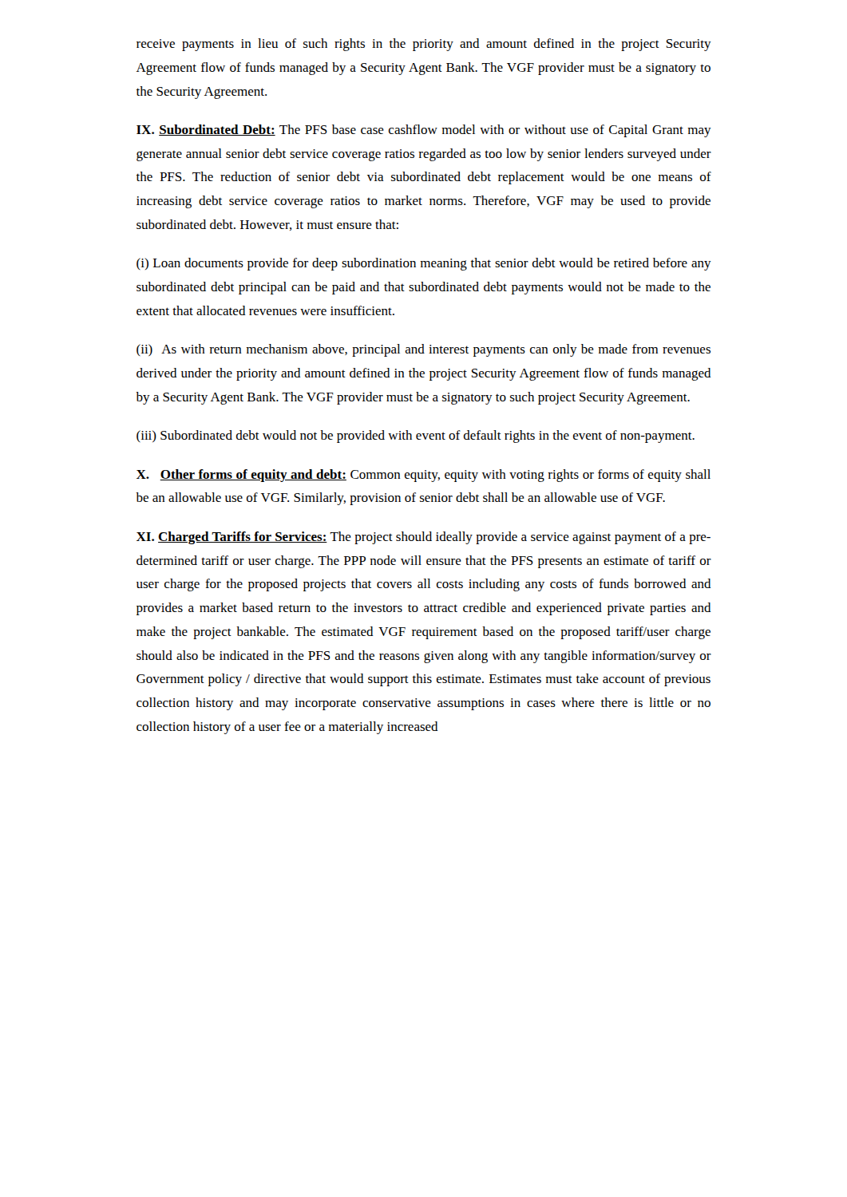receive payments in lieu of such rights in the priority and amount defined in the project Security Agreement flow of funds managed by a Security Agent Bank. The VGF provider must be a signatory to the Security Agreement.
IX. Subordinated Debt: The PFS base case cashflow model with or without use of Capital Grant may generate annual senior debt service coverage ratios regarded as too low by senior lenders surveyed under the PFS. The reduction of senior debt via subordinated debt replacement would be one means of increasing debt service coverage ratios to market norms. Therefore, VGF may be used to provide subordinated debt. However, it must ensure that:
(i) Loan documents provide for deep subordination meaning that senior debt would be retired before any subordinated debt principal can be paid and that subordinated debt payments would not be made to the extent that allocated revenues were insufficient.
(ii) As with return mechanism above, principal and interest payments can only be made from revenues derived under the priority and amount defined in the project Security Agreement flow of funds managed by a Security Agent Bank. The VGF provider must be a signatory to such project Security Agreement.
(iii) Subordinated debt would not be provided with event of default rights in the event of non-payment.
X. Other forms of equity and debt: Common equity, equity with voting rights or forms of equity shall be an allowable use of VGF. Similarly, provision of senior debt shall be an allowable use of VGF.
XI. Charged Tariffs for Services: The project should ideally provide a service against payment of a pre-determined tariff or user charge. The PPP node will ensure that the PFS presents an estimate of tariff or user charge for the proposed projects that covers all costs including any costs of funds borrowed and provides a market based return to the investors to attract credible and experienced private parties and make the project bankable. The estimated VGF requirement based on the proposed tariff/user charge should also be indicated in the PFS and the reasons given along with any tangible information/survey or Government policy / directive that would support this estimate. Estimates must take account of previous collection history and may incorporate conservative assumptions in cases where there is little or no collection history of a user fee or a materially increased